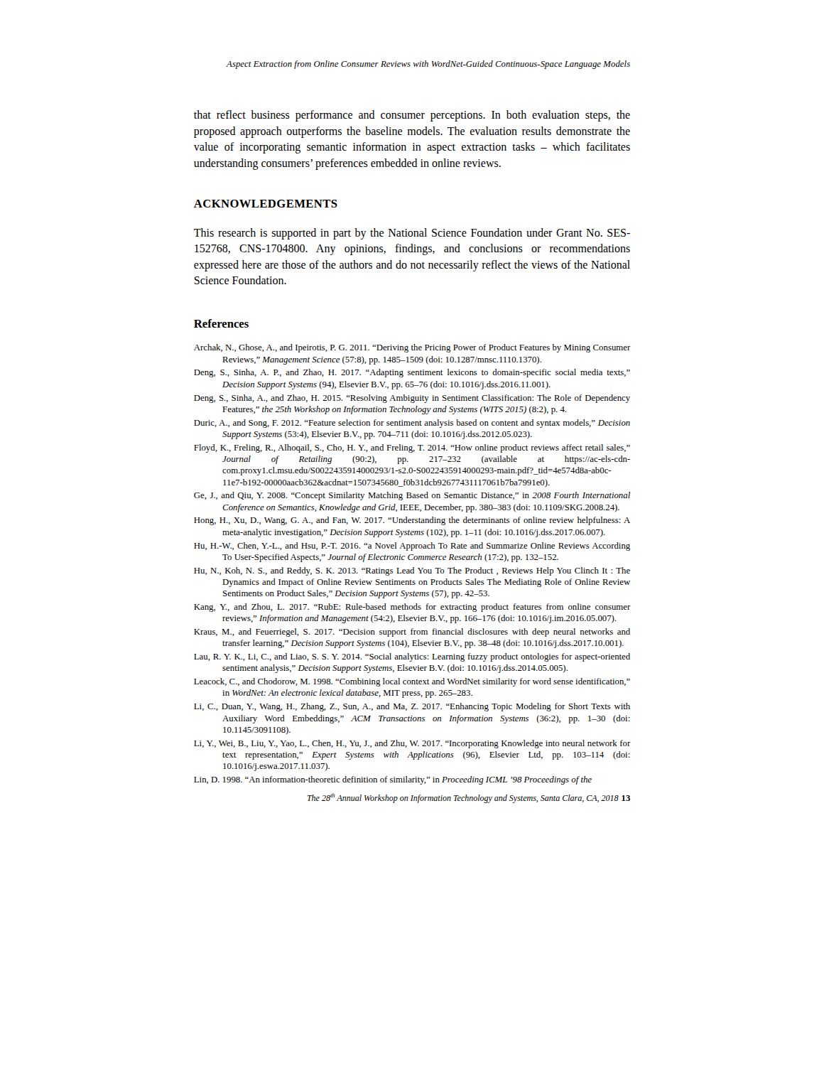Aspect Extraction from Online Consumer Reviews with WordNet-Guided Continuous-Space Language Models
that reflect business performance and consumer perceptions. In both evaluation steps, the proposed approach outperforms the baseline models. The evaluation results demonstrate the value of incorporating semantic information in aspect extraction tasks – which facilitates understanding consumers’ preferences embedded in online reviews.
ACKNOWLEDGEMENTS
This research is supported in part by the National Science Foundation under Grant No. SES-152768, CNS-1704800. Any opinions, findings, and conclusions or recommendations expressed here are those of the authors and do not necessarily reflect the views of the National Science Foundation.
References
Archak, N., Ghose, A., and Ipeirotis, P. G. 2011. “Deriving the Pricing Power of Product Features by Mining Consumer Reviews,” Management Science (57:8), pp. 1485–1509 (doi: 10.1287/mnsc.1110.1370).
Deng, S., Sinha, A. P., and Zhao, H. 2017. “Adapting sentiment lexicons to domain-specific social media texts,” Decision Support Systems (94), Elsevier B.V., pp. 65–76 (doi: 10.1016/j.dss.2016.11.001).
Deng, S., Sinha, A., and Zhao, H. 2015. “Resolving Ambiguity in Sentiment Classification: The Role of Dependency Features,” the 25th Workshop on Information Technology and Systems (WITS 2015) (8:2), p. 4.
Duric, A., and Song, F. 2012. “Feature selection for sentiment analysis based on content and syntax models,” Decision Support Systems (53:4), Elsevier B.V., pp. 704–711 (doi: 10.1016/j.dss.2012.05.023).
Floyd, K., Freling, R., Alhoqail, S., Cho, H. Y., and Freling, T. 2014. “How online product reviews affect retail sales,” Journal of Retailing (90:2), pp. 217–232 (available at https://ac-els-cdn-com.proxy1.cl.msu.edu/S0022435914000293/1-s2.0-S0022435914000293-main.pdf?_tid=4e574d8a-ab0c-11e7-b192-00000aacb362&acdnat=1507345680_f0b31dcb92677431117061b7ba7991e0).
Ge, J., and Qiu, Y. 2008. “Concept Similarity Matching Based on Semantic Distance,” in 2008 Fourth International Conference on Semantics, Knowledge and Grid, IEEE, December, pp. 380–383 (doi: 10.1109/SKG.2008.24).
Hong, H., Xu, D., Wang, G. A., and Fan, W. 2017. “Understanding the determinants of online review helpfulness: A meta-analytic investigation,” Decision Support Systems (102), pp. 1–11 (doi: 10.1016/j.dss.2017.06.007).
Hu, H.-W., Chen, Y.-L., and Hsu, P.-T. 2016. “a Novel Approach To Rate and Summarize Online Reviews According To User-Specified Aspects,” Journal of Electronic Commerce Research (17:2), pp. 132–152.
Hu, N., Koh, N. S., and Reddy, S. K. 2013. “Ratings Lead You To The Product , Reviews Help You Clinch It : The Dynamics and Impact of Online Review Sentiments on Products Sales The Mediating Role of Online Review Sentiments on Product Sales,” Decision Support Systems (57), pp. 42–53.
Kang, Y., and Zhou, L. 2017. “RubE: Rule-based methods for extracting product features from online consumer reviews,” Information and Management (54:2), Elsevier B.V., pp. 166–176 (doi: 10.1016/j.im.2016.05.007).
Kraus, M., and Feuerriegel, S. 2017. “Decision support from financial disclosures with deep neural networks and transfer learning,” Decision Support Systems (104), Elsevier B.V., pp. 38–48 (doi: 10.1016/j.dss.2017.10.001).
Lau, R. Y. K., Li, C., and Liao, S. S. Y. 2014. “Social analytics: Learning fuzzy product ontologies for aspect-oriented sentiment analysis,” Decision Support Systems, Elsevier B.V. (doi: 10.1016/j.dss.2014.05.005).
Leacock, C., and Chodorow, M. 1998. “Combining local context and WordNet similarity for word sense identification,” in WordNet: An electronic lexical database, MIT press, pp. 265–283.
Li, C., Duan, Y., Wang, H., Zhang, Z., Sun, A., and Ma, Z. 2017. “Enhancing Topic Modeling for Short Texts with Auxiliary Word Embeddings,” ACM Transactions on Information Systems (36:2), pp. 1–30 (doi: 10.1145/3091108).
Li, Y., Wei, B., Liu, Y., Yao, L., Chen, H., Yu, J., and Zhu, W. 2017. “Incorporating Knowledge into neural network for text representation,” Expert Systems with Applications (96), Elsevier Ltd, pp. 103–114 (doi: 10.1016/j.eswa.2017.11.037).
Lin, D. 1998. “An information-theoretic definition of similarity,” in Proceeding ICML ’98 Proceedings of the
The 28th Annual Workshop on Information Technology and Systems, Santa Clara, CA, 201813